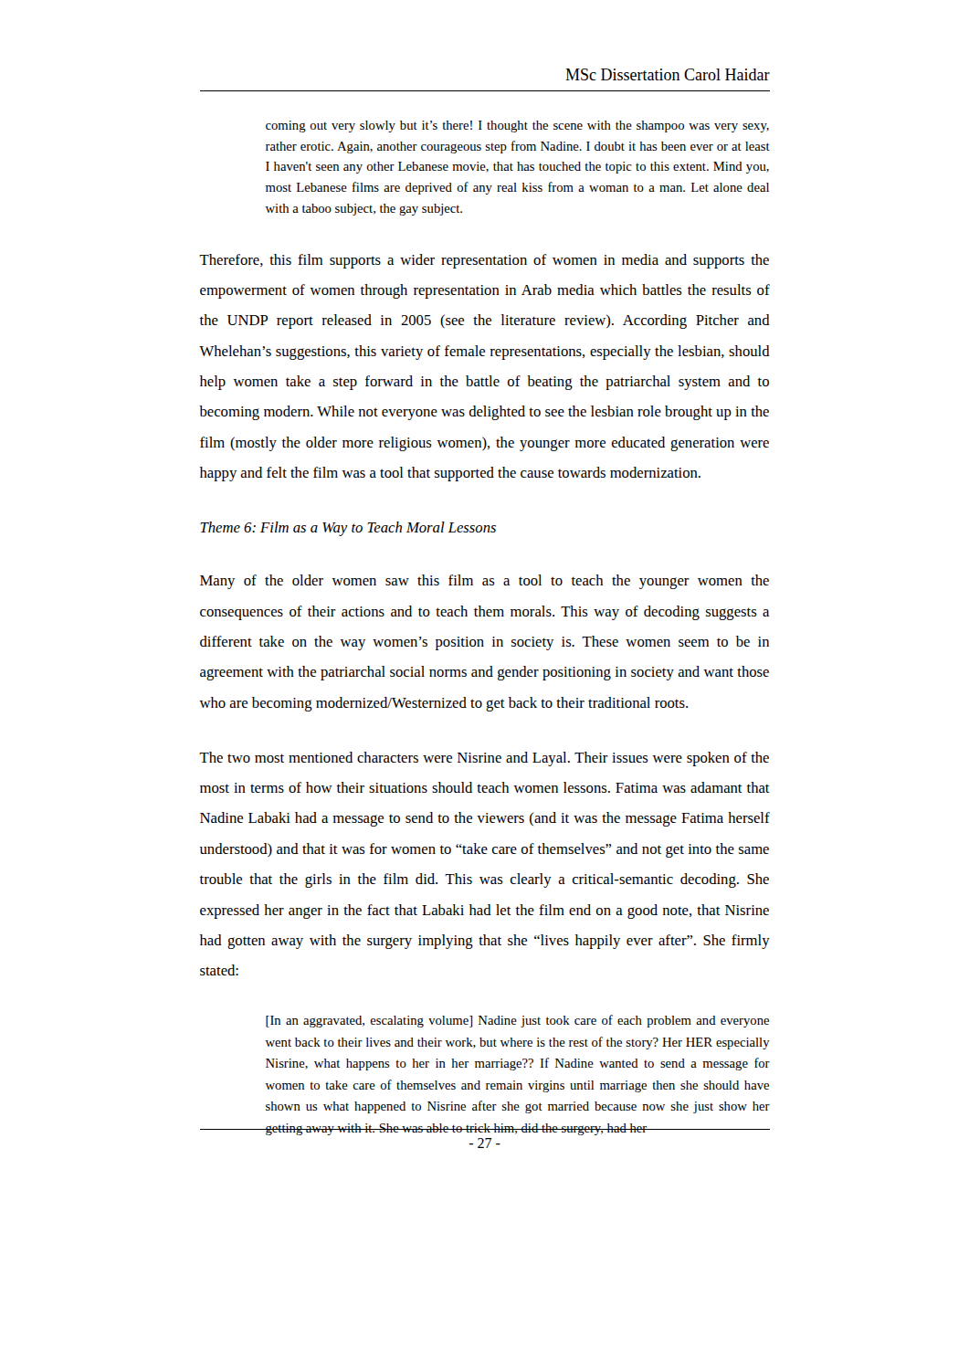MSc Dissertation Carol Haidar
coming out very slowly but it’s there! I thought the scene with the shampoo was very sexy, rather erotic. Again, another courageous step from Nadine. I doubt it has been ever or at least I haven't seen any other Lebanese movie, that has touched the topic to this extent. Mind you, most Lebanese films are deprived of any real kiss from a woman to a man. Let alone deal with a taboo subject, the gay subject.
Therefore, this film supports a wider representation of women in media and supports the empowerment of women through representation in Arab media which battles the results of the UNDP report released in 2005 (see the literature review). According Pitcher and Whelehan’s suggestions, this variety of female representations, especially the lesbian, should help women take a step forward in the battle of beating the patriarchal system and to becoming modern. While not everyone was delighted to see the lesbian role brought up in the film (mostly the older more religious women), the younger more educated generation were happy and felt the film was a tool that supported the cause towards modernization.
Theme 6: Film as a Way to Teach Moral Lessons
Many of the older women saw this film as a tool to teach the younger women the consequences of their actions and to teach them morals. This way of decoding suggests a different take on the way women’s position in society is. These women seem to be in agreement with the patriarchal social norms and gender positioning in society and want those who are becoming modernized/Westernized to get back to their traditional roots.
The two most mentioned characters were Nisrine and Layal. Their issues were spoken of the most in terms of how their situations should teach women lessons. Fatima was adamant that Nadine Labaki had a message to send to the viewers (and it was the message Fatima herself understood) and that it was for women to “take care of themselves” and not get into the same trouble that the girls in the film did. This was clearly a critical-semantic decoding. She expressed her anger in the fact that Labaki had let the film end on a good note, that Nisrine had gotten away with the surgery implying that she “lives happily ever after”. She firmly stated:
[In an aggravated, escalating volume] Nadine just took care of each problem and everyone went back to their lives and their work, but where is the rest of the story? Her HER especially Nisrine, what happens to her in her marriage?? If Nadine wanted to send a message for women to take care of themselves and remain virgins until marriage then she should have shown us what happened to Nisrine after she got married because now she just show her getting away with it. She was able to trick him, did the surgery, had her
- 27 -